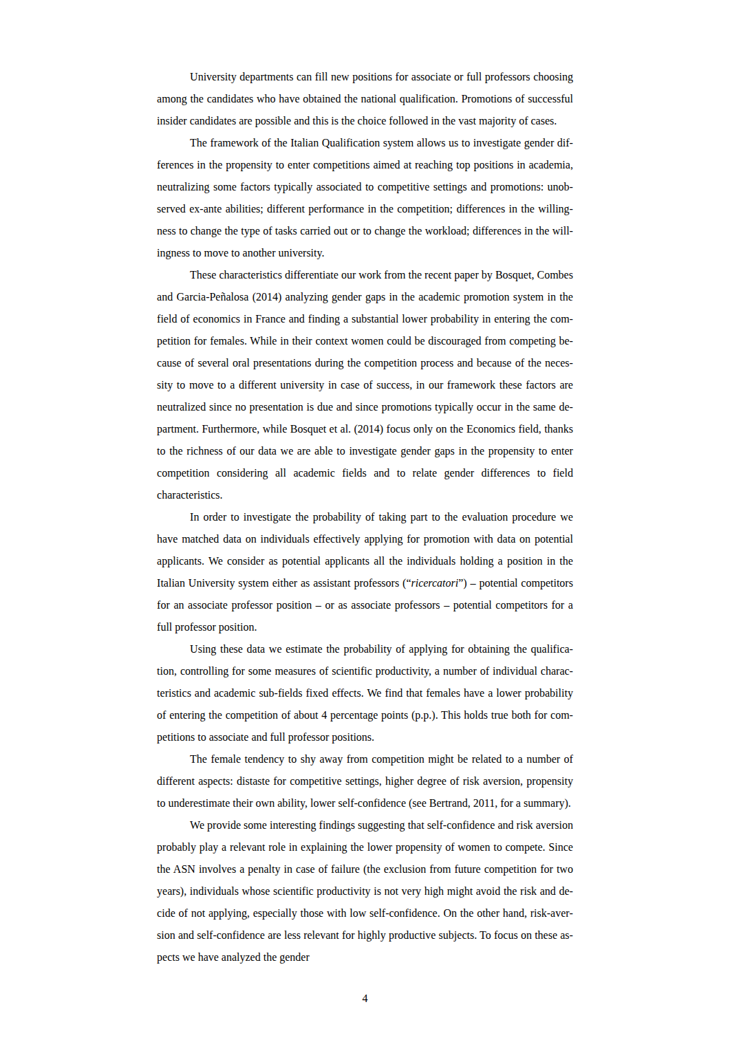University departments can fill new positions for associate or full professors choosing among the candidates who have obtained the national qualification. Promotions of successful insider candidates are possible and this is the choice followed in the vast majority of cases.
The framework of the Italian Qualification system allows us to investigate gender differences in the propensity to enter competitions aimed at reaching top positions in academia, neutralizing some factors typically associated to competitive settings and promotions: unobserved ex-ante abilities; different performance in the competition; differences in the willingness to change the type of tasks carried out or to change the workload; differences in the willingness to move to another university.
These characteristics differentiate our work from the recent paper by Bosquet, Combes and Garcia-Peñalosa (2014) analyzing gender gaps in the academic promotion system in the field of economics in France and finding a substantial lower probability in entering the competition for females. While in their context women could be discouraged from competing because of several oral presentations during the competition process and because of the necessity to move to a different university in case of success, in our framework these factors are neutralized since no presentation is due and since promotions typically occur in the same department. Furthermore, while Bosquet et al. (2014) focus only on the Economics field, thanks to the richness of our data we are able to investigate gender gaps in the propensity to enter competition considering all academic fields and to relate gender differences to field characteristics.
In order to investigate the probability of taking part to the evaluation procedure we have matched data on individuals effectively applying for promotion with data on potential applicants. We consider as potential applicants all the individuals holding a position in the Italian University system either as assistant professors (“ricercatori”) – potential competitors for an associate professor position – or as associate professors – potential competitors for a full professor position.
Using these data we estimate the probability of applying for obtaining the qualification, controlling for some measures of scientific productivity, a number of individual characteristics and academic sub-fields fixed effects. We find that females have a lower probability of entering the competition of about 4 percentage points (p.p.). This holds true both for competitions to associate and full professor positions.
The female tendency to shy away from competition might be related to a number of different aspects: distaste for competitive settings, higher degree of risk aversion, propensity to underestimate their own ability, lower self-confidence (see Bertrand, 2011, for a summary).
We provide some interesting findings suggesting that self-confidence and risk aversion probably play a relevant role in explaining the lower propensity of women to compete. Since the ASN involves a penalty in case of failure (the exclusion from future competition for two years), individuals whose scientific productivity is not very high might avoid the risk and decide of not applying, especially those with low self-confidence. On the other hand, risk-aversion and self-confidence are less relevant for highly productive subjects. To focus on these aspects we have analyzed the gender
4